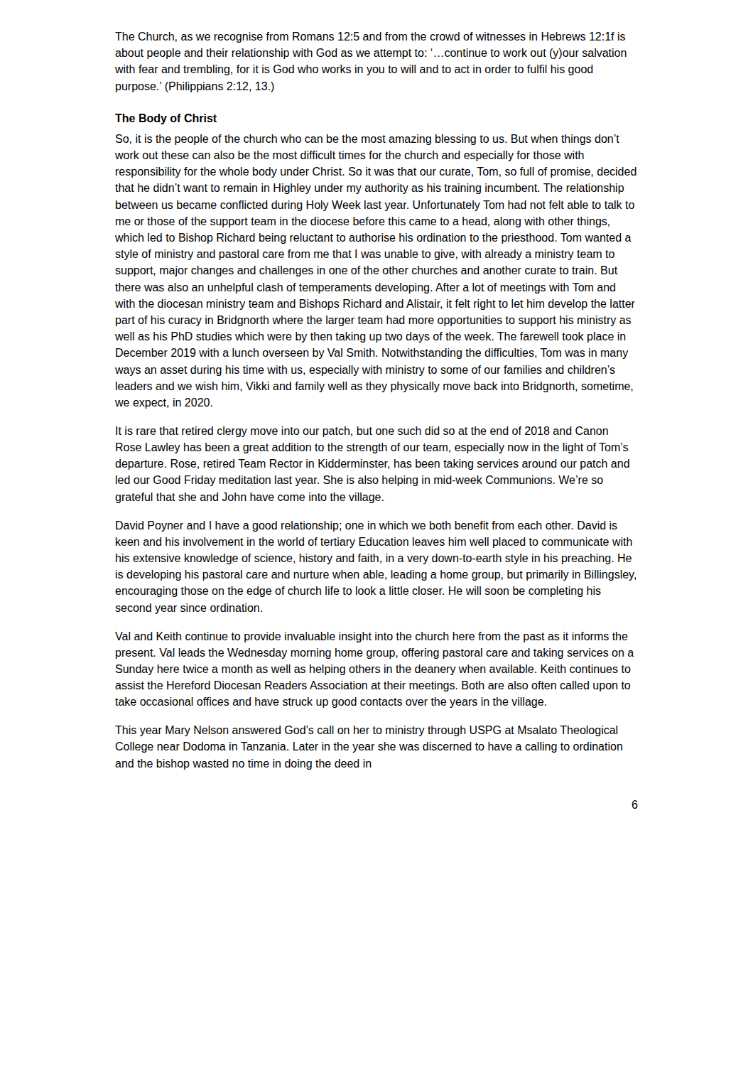The Church, as we recognise from Romans 12:5 and from the crowd of witnesses in Hebrews 12:1f is about people and their relationship with God as we attempt to: ‘…continue to work out (y)our salvation with fear and trembling, for it is God who works in you to will and to act in order to fulfil his good purpose.’ (Philippians 2:12, 13.)
The Body of Christ
So, it is the people of the church who can be the most amazing blessing to us. But when things don’t work out these can also be the most difficult times for the church and especially for those with responsibility for the whole body under Christ. So it was that our curate, Tom, so full of promise, decided that he didn’t want to remain in Highley under my authority as his training incumbent. The relationship between us became conflicted during Holy Week last year. Unfortunately Tom had not felt able to talk to me or those of the support team in the diocese before this came to a head, along with other things, which led to Bishop Richard being reluctant to authorise his ordination to the priesthood. Tom wanted a style of ministry and pastoral care from me that I was unable to give, with already a ministry team to support, major changes and challenges in one of the other churches and another curate to train. But there was also an unhelpful clash of temperaments developing. After a lot of meetings with Tom and with the diocesan ministry team and Bishops Richard and Alistair, it felt right to let him develop the latter part of his curacy in Bridgnorth where the larger team had more opportunities to support his ministry as well as his PhD studies which were by then taking up two days of the week. The farewell took place in December 2019 with a lunch overseen by Val Smith. Notwithstanding the difficulties, Tom was in many ways an asset during his time with us, especially with ministry to some of our families and children’s leaders and we wish him, Vikki and family well as they physically move back into Bridgnorth, sometime, we expect, in 2020.
It is rare that retired clergy move into our patch, but one such did so at the end of 2018 and Canon Rose Lawley has been a great addition to the strength of our team, especially now in the light of Tom’s departure. Rose, retired Team Rector in Kidderminster, has been taking services around our patch and led our Good Friday meditation last year. She is also helping in mid-week Communions. We’re so grateful that she and John have come into the village.
David Poyner and I have a good relationship; one in which we both benefit from each other. David is keen and his involvement in the world of tertiary Education leaves him well placed to communicate with his extensive knowledge of science, history and faith, in a very down-to-earth style in his preaching. He is developing his pastoral care and nurture when able, leading a home group, but primarily in Billingsley, encouraging those on the edge of church life to look a little closer. He will soon be completing his second year since ordination.
Val and Keith continue to provide invaluable insight into the church here from the past as it informs the present. Val leads the Wednesday morning home group, offering pastoral care and taking services on a Sunday here twice a month as well as helping others in the deanery when available. Keith continues to assist the Hereford Diocesan Readers Association at their meetings. Both are also often called upon to take occasional offices and have struck up good contacts over the years in the village.
This year Mary Nelson answered God’s call on her to ministry through USPG at Msalato Theological College near Dodoma in Tanzania. Later in the year she was discerned to have a calling to ordination and the bishop wasted no time in doing the deed in
6